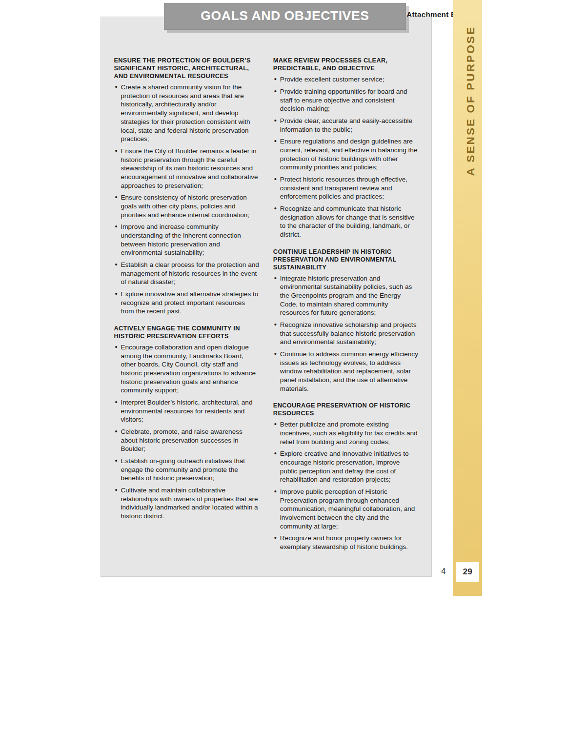Attachment B
A Sense of Purpose
29
4
GOALS AND OBJECTIVES
Ensure the protection of Boulder’s significant historic, architectural, and environmental resources
Create a shared community vision for the protection of resources and areas that are historically, architecturally and/or environmentally significant, and develop strategies for their protection consistent with local, state and federal historic preservation practices;
Ensure the City of Boulder remains a leader in historic preservation through the careful stewardship of its own historic resources and encouragement of innovative and collaborative approaches to preservation;
Ensure consistency of historic preservation goals with other city plans, policies and priorities and enhance internal coordination;
Improve and increase community understanding of the inherent connection between historic preservation and environmental sustainability;
Establish a clear process for the protection and management of historic resources in the event of natural disaster;
Explore innovative and alternative strategies to recognize and protect important resources from the recent past.
Actively engage the community in historic preservation efforts
Encourage collaboration and open dialogue among the community, Landmarks Board, other boards, City Council, city staff and historic preservation organizations to advance historic preservation goals and enhance community support;
Interpret Boulder’s historic, architectural, and environmental resources for residents and visitors;
Celebrate, promote, and raise awareness about historic preservation successes in Boulder;
Establish on-going outreach initiatives that engage the community and promote the benefits of historic preservation;
Cultivate and maintain collaborative relationships with owners of properties that are individually landmarked and/or located within a historic district.
Make review processes clear, predictable, and objective
Provide excellent customer service;
Provide training opportunities for board and staff to ensure objective and consistent decision-making;
Provide clear, accurate and easily-accessible information to the public;
Ensure regulations and design guidelines are current, relevant, and effective in balancing the protection of historic buildings with other community priorities and policies;
Protect historic resources through effective, consistent and transparent review and enforcement policies and practices;
Recognize and communicate that historic designation allows for change that is sensitive to the character of the building, landmark, or district.
Continue leadership in historic preservation and environmental sustainability
Integrate historic preservation and environmental sustainability policies, such as the Greenpoints program and the Energy Code, to maintain shared community resources for future generations;
Recognize innovative scholarship and projects that successfully balance historic preservation and environmental sustainability;
Continue to address common energy efficiency issues as technology evolves, to address window rehabilitation and replacement, solar panel installation, and the use of alternative materials.
Encourage preservation of historic resources
Better publicize and promote existing incentives, such as eligibility for tax credits and relief from building and zoning codes;
Explore creative and innovative initiatives to encourage historic preservation, improve public perception and defray the cost of rehabilitation and restoration projects;
Improve public perception of Historic Preservation program through enhanced communication, meaningful collaboration, and involvement between the city and the community at large;
Recognize and honor property owners for exemplary stewardship of historic buildings.